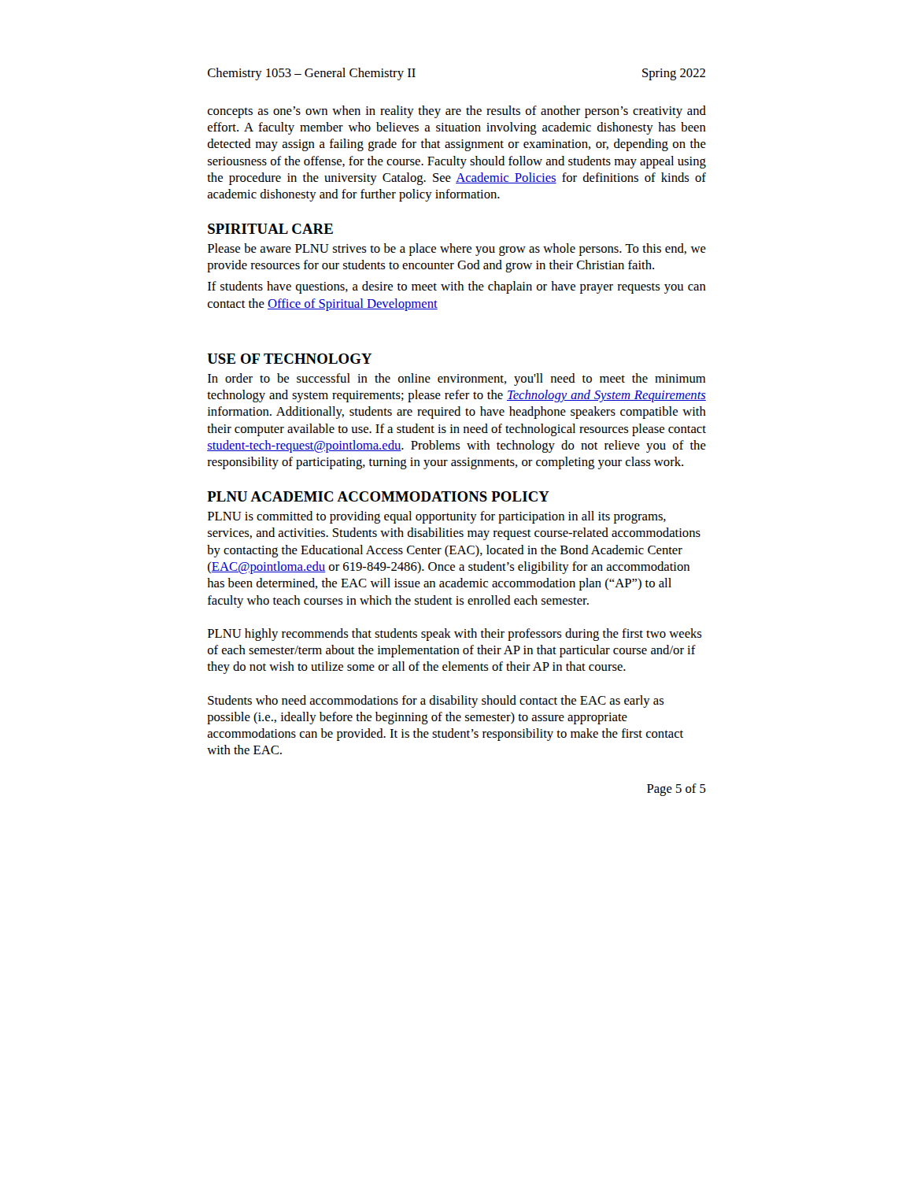Chemistry 1053 – General Chemistry II Spring 2022
concepts as one’s own when in reality they are the results of another person’s creativity and effort. A faculty member who believes a situation involving academic dishonesty has been detected may assign a failing grade for that assignment or examination, or, depending on the seriousness of the offense, for the course. Faculty should follow and students may appeal using the procedure in the university Catalog. See Academic Policies for definitions of kinds of academic dishonesty and for further policy information.
SPIRITUAL CARE
Please be aware PLNU strives to be a place where you grow as whole persons. To this end, we provide resources for our students to encounter God and grow in their Christian faith.
If students have questions, a desire to meet with the chaplain or have prayer requests you can contact the Office of Spiritual Development
USE OF TECHNOLOGY
In order to be successful in the online environment, you'll need to meet the minimum technology and system requirements; please refer to the Technology and System Requirements information. Additionally, students are required to have headphone speakers compatible with their computer available to use. If a student is in need of technological resources please contact student-tech-request@pointloma.edu. Problems with technology do not relieve you of the responsibility of participating, turning in your assignments, or completing your class work.
PLNU ACADEMIC ACCOMMODATIONS POLICY
PLNU is committed to providing equal opportunity for participation in all its programs, services, and activities. Students with disabilities may request course-related accommodations by contacting the Educational Access Center (EAC), located in the Bond Academic Center (EAC@pointloma.edu or 619-849-2486). Once a student’s eligibility for an accommodation has been determined, the EAC will issue an academic accommodation plan (“AP”) to all faculty who teach courses in which the student is enrolled each semester.
PLNU highly recommends that students speak with their professors during the first two weeks of each semester/term about the implementation of their AP in that particular course and/or if they do not wish to utilize some or all of the elements of their AP in that course.
Students who need accommodations for a disability should contact the EAC as early as possible (i.e., ideally before the beginning of the semester) to assure appropriate accommodations can be provided. It is the student’s responsibility to make the first contact with the EAC.
Page 5 of 5